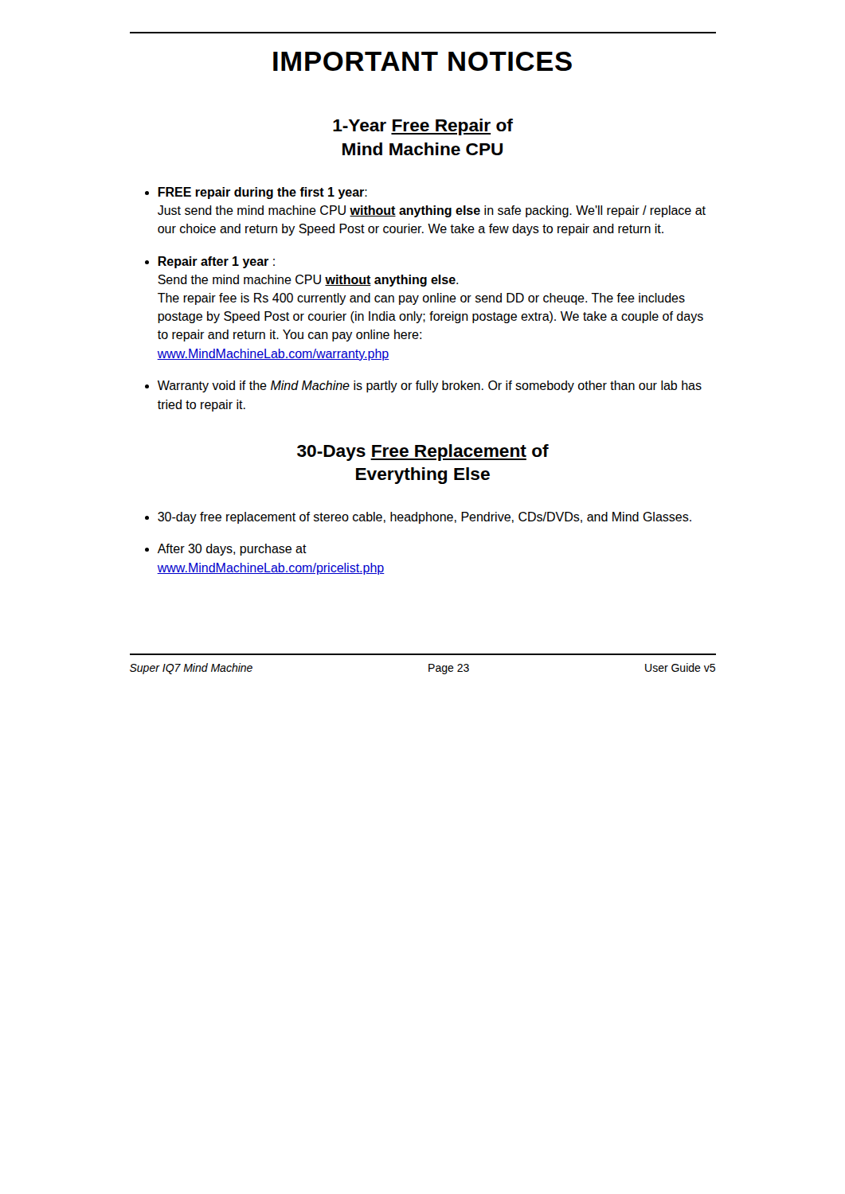IMPORTANT NOTICES
1-Year Free Repair of
Mind Machine CPU
FREE repair during the first 1 year:
Just send the mind machine CPU without anything else in safe packing. We'll repair / replace at our choice and return by Speed Post or courier. We take a few days to repair and return it.
Repair after 1 year :
Send the mind machine CPU without anything else.
The repair fee is Rs 400 currently and can pay online or send DD or cheuqe. The fee includes postage by Speed Post or courier (in India only; foreign postage extra). We take a couple of days to repair and return it. You can pay online here:
www.MindMachineLab.com/warranty.php
Warranty void if the Mind Machine is partly or fully broken. Or if somebody other than our lab has tried to repair it.
30-Days Free Replacement of
Everything Else
30-day free replacement of stereo cable, headphone, Pendrive, CDs/DVDs, and Mind Glasses.
After 30 days, purchase at
www.MindMachineLab.com/pricelist.php
Super IQ7 Mind Machine
Page 23
User Guide v5